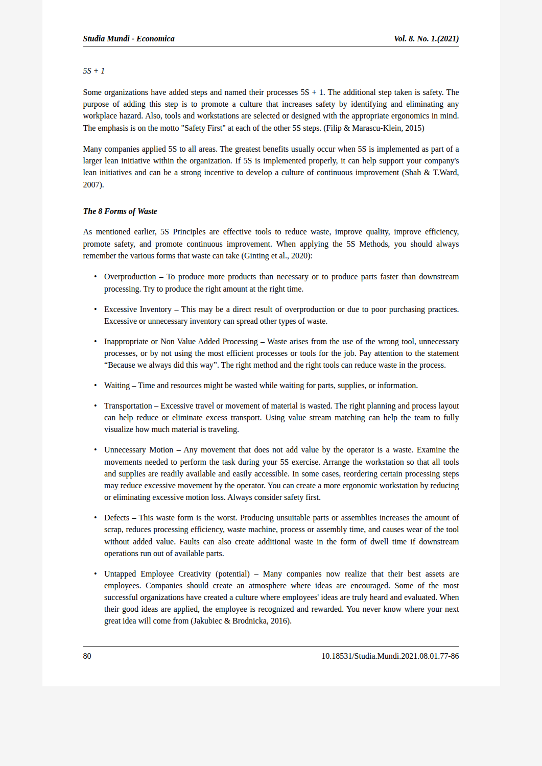Studia Mundi - Economica Vol. 8. No. 1.(2021)
5S + 1
Some organizations have added steps and named their processes 5S + 1. The additional step taken is safety. The purpose of adding this step is to promote a culture that increases safety by identifying and eliminating any workplace hazard. Also, tools and workstations are selected or designed with the appropriate ergonomics in mind. The emphasis is on the motto "Safety First" at each of the other 5S steps. (Filip & Marascu-Klein, 2015)
Many companies applied 5S to all areas. The greatest benefits usually occur when 5S is implemented as part of a larger lean initiative within the organization. If 5S is implemented properly, it can help support your company's lean initiatives and can be a strong incentive to develop a culture of continuous improvement (Shah & T.Ward, 2007).
The 8 Forms of Waste
As mentioned earlier, 5S Principles are effective tools to reduce waste, improve quality, improve efficiency, promote safety, and promote continuous improvement. When applying the 5S Methods, you should always remember the various forms that waste can take (Ginting et al., 2020):
Overproduction – To produce more products than necessary or to produce parts faster than downstream processing. Try to produce the right amount at the right time.
Excessive Inventory – This may be a direct result of overproduction or due to poor purchasing practices. Excessive or unnecessary inventory can spread other types of waste.
Inappropriate or Non Value Added Processing – Waste arises from the use of the wrong tool, unnecessary processes, or by not using the most efficient processes or tools for the job. Pay attention to the statement “Because we always did this way”. The right method and the right tools can reduce waste in the process.
Waiting – Time and resources might be wasted while waiting for parts, supplies, or information.
Transportation – Excessive travel or movement of material is wasted. The right planning and process layout can help reduce or eliminate excess transport. Using value stream matching can help the team to fully visualize how much material is traveling.
Unnecessary Motion – Any movement that does not add value by the operator is a waste. Examine the movements needed to perform the task during your 5S exercise. Arrange the workstation so that all tools and supplies are readily available and easily accessible. In some cases, reordering certain processing steps may reduce excessive movement by the operator. You can create a more ergonomic workstation by reducing or eliminating excessive motion loss. Always consider safety first.
Defects – This waste form is the worst. Producing unsuitable parts or assemblies increases the amount of scrap, reduces processing efficiency, waste machine, process or assembly time, and causes wear of the tool without added value. Faults can also create additional waste in the form of dwell time if downstream operations run out of available parts.
Untapped Employee Creativity (potential) – Many companies now realize that their best assets are employees. Companies should create an atmosphere where ideas are encouraged. Some of the most successful organizations have created a culture where employees' ideas are truly heard and evaluated. When their good ideas are applied, the employee is recognized and rewarded. You never know where your next great idea will come from (Jakubiec & Brodnicka, 2016).
80 10.18531/Studia.Mundi.2021.08.01.77-86